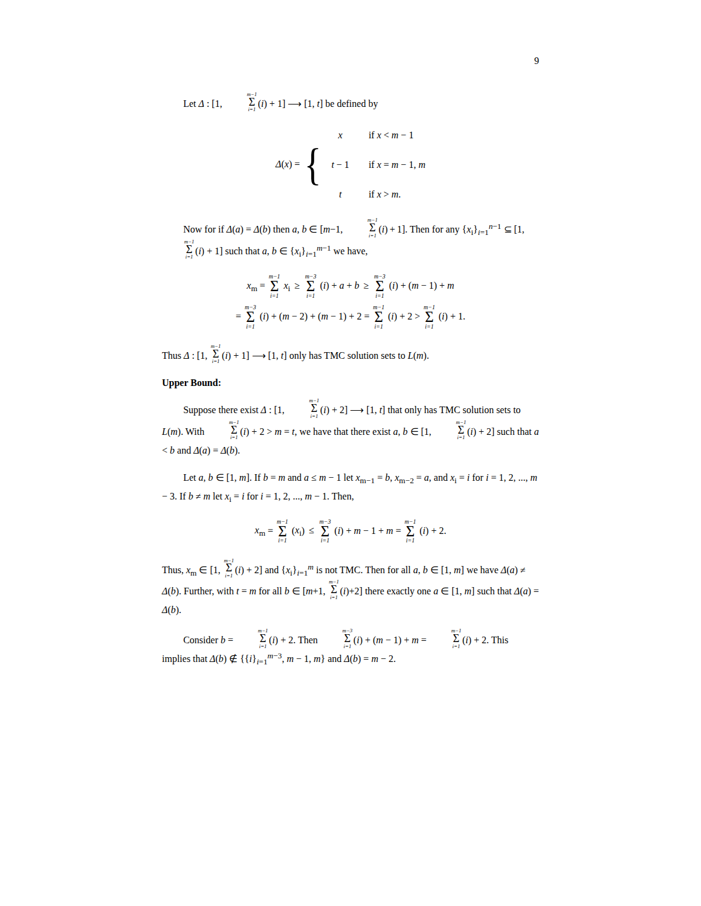9
Let Δ : [1, m−1 Σi=1(i) + 1] ⟶ [1, t] be defined by
Δ(x) = { x if x < m − 1 t − 1 if x = m − 1, m t if x > m.
Now for if Δ(a) = Δ(b) then a, b ∈ [m−1, m−1 Σi=1(i) + 1]. Then for any {xi}i=1n−1 ⊆ [1, m−1 Σi=1(i) + 1] such that a, b ∈ {xi}i=1m−1 we have,
xm = m−1 Σi=1 xi ≥ m−3 Σi=1 (i) + a + b ≥ m−3 Σi=1 (i) + (m − 1) + m = m−3 Σi=1 (i) + (m − 2) + (m − 1) + 2 = m−1 Σi=1 (i) + 2 > m−1 Σi=1 (i) + 1.
Thus Δ : [1, m−1 Σi=1(i) + 1] ⟶ [1, t] only has TMC solution sets to L(m).
Upper Bound:
Suppose there exist Δ : [1, m−1 Σi=1(i) + 2] ⟶ [1, t] that only has TMC solution sets to L(m). With m−1 Σi=1(i) + 2 > m = t, we have that there exist a, b ∈ [1, m−1 Σi=1(i) + 2] such that a < b and Δ(a) = Δ(b).
Let a, b ∈ [1, m]. If b = m and a ≤ m − 1 let xm−1 = b, xm−2 = a, and xi = i for i = 1, 2, ..., m − 3. If b ≠ m let xi = i for i = 1, 2, ..., m − 1. Then,
xm = m−1 Σi=1 (xi) ≤ m−3 Σi=1 (i) + m − 1 + m = m−1 Σi=1 (i) + 2.
Thus, xm ∈ [1, m−1 Σi=1(i) + 2] and {xi}i=1m is not TMC. Then for all a, b ∈ [1, m] we have Δ(a) ≠ Δ(b). Further, with t = m for all b ∈ [m+1, m−1 Σi=1(i)+2] there exactly one a ∈ [1, m] such that Δ(a) = Δ(b).
Consider b = m−1 Σi=1(i) + 2. Then m−3 Σi=1(i) + (m − 1) + m = m−1 Σi=1(i) + 2. This implies that Δ(b) ∉ {{i}i=1m−3, m − 1, m} and Δ(b) = m − 2.